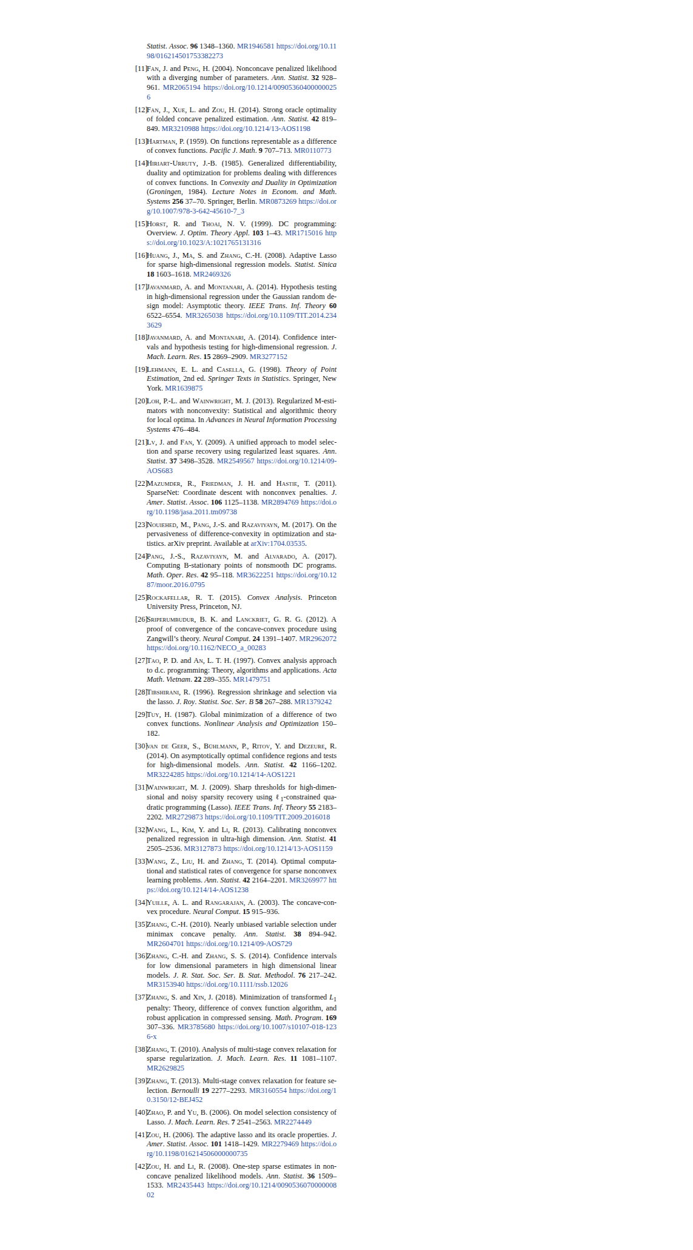Statist. Assoc. 96 1348–1360. MR1946581 https://doi.org/10.1198/016214501753382273
[11] Fan, J. and Peng, H. (2004). Nonconcave penalized likelihood with a diverging number of parameters. Ann. Statist. 32 928–961. MR2065194 https://doi.org/10.1214/009053604000000256
[12] Fan, J., Xue, L. and Zou, H. (2014). Strong oracle optimality of folded concave penalized estimation. Ann. Statist. 42 819–849. MR3210988 https://doi.org/10.1214/13-AOS1198
[13] Hartman, P. (1959). On functions representable as a difference of convex functions. Pacific J. Math. 9 707–713. MR0110773
[14] Hiriart-Urruty, J.-B. (1985). Generalized differentiability, duality and optimization for problems dealing with differences of convex functions. In Convexity and Duality in Optimization (Groningen, 1984). Lecture Notes in Econom. and Math. Systems 256 37–70. Springer, Berlin. MR0873269 https://doi.org/10.1007/978-3-642-45610-7_3
[15] Horst, R. and Thoai, N. V. (1999). DC programming: Overview. J. Optim. Theory Appl. 103 1–43. MR1715016 https://doi.org/10.1023/A:1021765131316
[16] Huang, J., Ma, S. and Zhang, C.-H. (2008). Adaptive Lasso for sparse high-dimensional regression models. Statist. Sinica 18 1603–1618. MR2469326
[17] Javanmard, A. and Montanari, A. (2014). Hypothesis testing in high-dimensional regression under the Gaussian random design model: Asymptotic theory. IEEE Trans. Inf. Theory 60 6522–6554. MR3265038 https://doi.org/10.1109/TIT.2014.2343629
[18] Javanmard, A. and Montanari, A. (2014). Confidence intervals and hypothesis testing for high-dimensional regression. J. Mach. Learn. Res. 15 2869–2909. MR3277152
[19] Lehmann, E. L. and Casella, G. (1998). Theory of Point Estimation, 2nd ed. Springer Texts in Statistics. Springer, New York. MR1639875
[20] Loh, P.-L. and Wainwright, M. J. (2013). Regularized M-estimators with nonconvexity: Statistical and algorithmic theory for local optima. In Advances in Neural Information Processing Systems 476–484.
[21] Lv, J. and Fan, Y. (2009). A unified approach to model selection and sparse recovery using regularized least squares. Ann. Statist. 37 3498–3528. MR2549567 https://doi.org/10.1214/09-AOS683
[22] Mazumder, R., Friedman, J. H. and Hastie, T. (2011). SparseNet: Coordinate descent with nonconvex penalties. J. Amer. Statist. Assoc. 106 1125–1138. MR2894769 https://doi.org/10.1198/jasa.2011.tm09738
[23] Nouiehed, M., Pang, J.-S. and Razaviyayn, M. (2017). On the pervasiveness of difference-convexity in optimization and statistics. arXiv preprint. Available at arXiv:1704.03535.
[24] Pang, J.-S., Razaviyayn, M. and Alvarado, A. (2017). Computing B-stationary points of nonsmooth DC programs. Math. Oper. Res. 42 95–118. MR3622251 https://doi.org/10.1287/moor.2016.0795
[25] Rockafellar, R. T. (2015). Convex Analysis. Princeton University Press, Princeton, NJ.
[26] Sriperumbudur, B. K. and Lanckriet, G. R. G. (2012). A proof of convergence of the concave-convex procedure using Zangwill’s theory. Neural Comput. 24 1391–1407. MR2962072 https://doi.org/10.1162/NECO_a_00283
[27] Tao, P. D. and An, L. T. H. (1997). Convex analysis approach to d.c. programming: Theory, algorithms and applications. Acta Math. Vietnam. 22 289–355. MR1479751
[28] Tibshirani, R. (1996). Regression shrinkage and selection via the lasso. J. Roy. Statist. Soc. Ser. B 58 267–288. MR1379242
[29] Tuy, H. (1987). Global minimization of a difference of two convex functions. Nonlinear Analysis and Optimization 150–182.
[30] van de Geer, S., Bühlmann, P., Ritov, Y. and Dezeure, R. (2014). On asymptotically optimal confidence regions and tests for high-dimensional models. Ann. Statist. 42 1166–1202. MR3224285 https://doi.org/10.1214/14-AOS1221
[31] Wainwright, M. J. (2009). Sharp thresholds for high-dimensional and noisy sparsity recovery using ℓ1-constrained quadratic programming (Lasso). IEEE Trans. Inf. Theory 55 2183–2202. MR2729873 https://doi.org/10.1109/TIT.2009.2016018
[32] Wang, L., Kim, Y. and Li, R. (2013). Calibrating nonconvex penalized regression in ultra-high dimension. Ann. Statist. 41 2505–2536. MR3127873 https://doi.org/10.1214/13-AOS1159
[33] Wang, Z., Liu, H. and Zhang, T. (2014). Optimal computational and statistical rates of convergence for sparse nonconvex learning problems. Ann. Statist. 42 2164–2201. MR3269977 https://doi.org/10.1214/14-AOS1238
[34] Yuille, A. L. and Rangarajan, A. (2003). The concave-convex procedure. Neural Comput. 15 915–936.
[35] Zhang, C.-H. (2010). Nearly unbiased variable selection under minimax concave penalty. Ann. Statist. 38 894–942. MR2604701 https://doi.org/10.1214/09-AOS729
[36] Zhang, C.-H. and Zhang, S. S. (2014). Confidence intervals for low dimensional parameters in high dimensional linear models. J. R. Stat. Soc. Ser. B. Stat. Methodol. 76 217–242. MR3153940 https://doi.org/10.1111/rssb.12026
[37] Zhang, S. and Xin, J. (2018). Minimization of transformed L1 penalty: Theory, difference of convex function algorithm, and robust application in compressed sensing. Math. Program. 169 307–336. MR3785680 https://doi.org/10.1007/s10107-018-1236-x
[38] Zhang, T. (2010). Analysis of multi-stage convex relaxation for sparse regularization. J. Mach. Learn. Res. 11 1081–1107. MR2629825
[39] Zhang, T. (2013). Multi-stage convex relaxation for feature selection. Bernoulli 19 2277–2293. MR3160554 https://doi.org/10.3150/12-BEJ452
[40] Zhao, P. and Yu, B. (2006). On model selection consistency of Lasso. J. Mach. Learn. Res. 7 2541–2563. MR2274449
[41] Zou, H. (2006). The adaptive lasso and its oracle properties. J. Amer. Statist. Assoc. 101 1418–1429. MR2279469 https://doi.org/10.1198/016214506000000735
[42] Zou, H. and Li, R. (2008). One-step sparse estimates in nonconcave penalized likelihood models. Ann. Statist. 36 1509–1533. MR2435443 https://doi.org/10.1214/009053607000000802